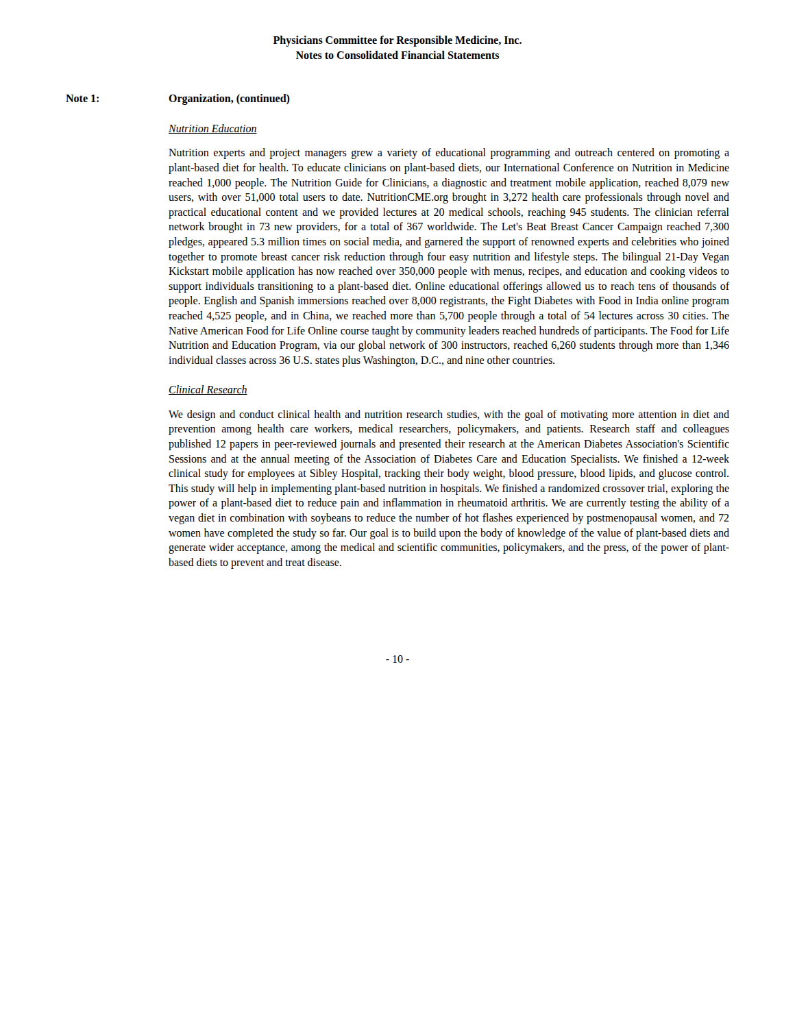Physicians Committee for Responsible Medicine, Inc. Notes to Consolidated Financial Statements
Note 1: Organization, (continued)
Nutrition Education
Nutrition experts and project managers grew a variety of educational programming and outreach centered on promoting a plant-based diet for health. To educate clinicians on plant-based diets, our International Conference on Nutrition in Medicine reached 1,000 people. The Nutrition Guide for Clinicians, a diagnostic and treatment mobile application, reached 8,079 new users, with over 51,000 total users to date. NutritionCME.org brought in 3,272 health care professionals through novel and practical educational content and we provided lectures at 20 medical schools, reaching 945 students. The clinician referral network brought in 73 new providers, for a total of 367 worldwide. The Let's Beat Breast Cancer Campaign reached 7,300 pledges, appeared 5.3 million times on social media, and garnered the support of renowned experts and celebrities who joined together to promote breast cancer risk reduction through four easy nutrition and lifestyle steps. The bilingual 21-Day Vegan Kickstart mobile application has now reached over 350,000 people with menus, recipes, and education and cooking videos to support individuals transitioning to a plant-based diet. Online educational offerings allowed us to reach tens of thousands of people. English and Spanish immersions reached over 8,000 registrants, the Fight Diabetes with Food in India online program reached 4,525 people, and in China, we reached more than 5,700 people through a total of 54 lectures across 30 cities. The Native American Food for Life Online course taught by community leaders reached hundreds of participants. The Food for Life Nutrition and Education Program, via our global network of 300 instructors, reached 6,260 students through more than 1,346 individual classes across 36 U.S. states plus Washington, D.C., and nine other countries.
Clinical Research
We design and conduct clinical health and nutrition research studies, with the goal of motivating more attention in diet and prevention among health care workers, medical researchers, policymakers, and patients. Research staff and colleagues published 12 papers in peer-reviewed journals and presented their research at the American Diabetes Association's Scientific Sessions and at the annual meeting of the Association of Diabetes Care and Education Specialists. We finished a 12-week clinical study for employees at Sibley Hospital, tracking their body weight, blood pressure, blood lipids, and glucose control. This study will help in implementing plant-based nutrition in hospitals. We finished a randomized crossover trial, exploring the power of a plant-based diet to reduce pain and inflammation in rheumatoid arthritis. We are currently testing the ability of a vegan diet in combination with soybeans to reduce the number of hot flashes experienced by postmenopausal women, and 72 women have completed the study so far. Our goal is to build upon the body of knowledge of the value of plant-based diets and generate wider acceptance, among the medical and scientific communities, policymakers, and the press, of the power of plant-based diets to prevent and treat disease.
- 10 -